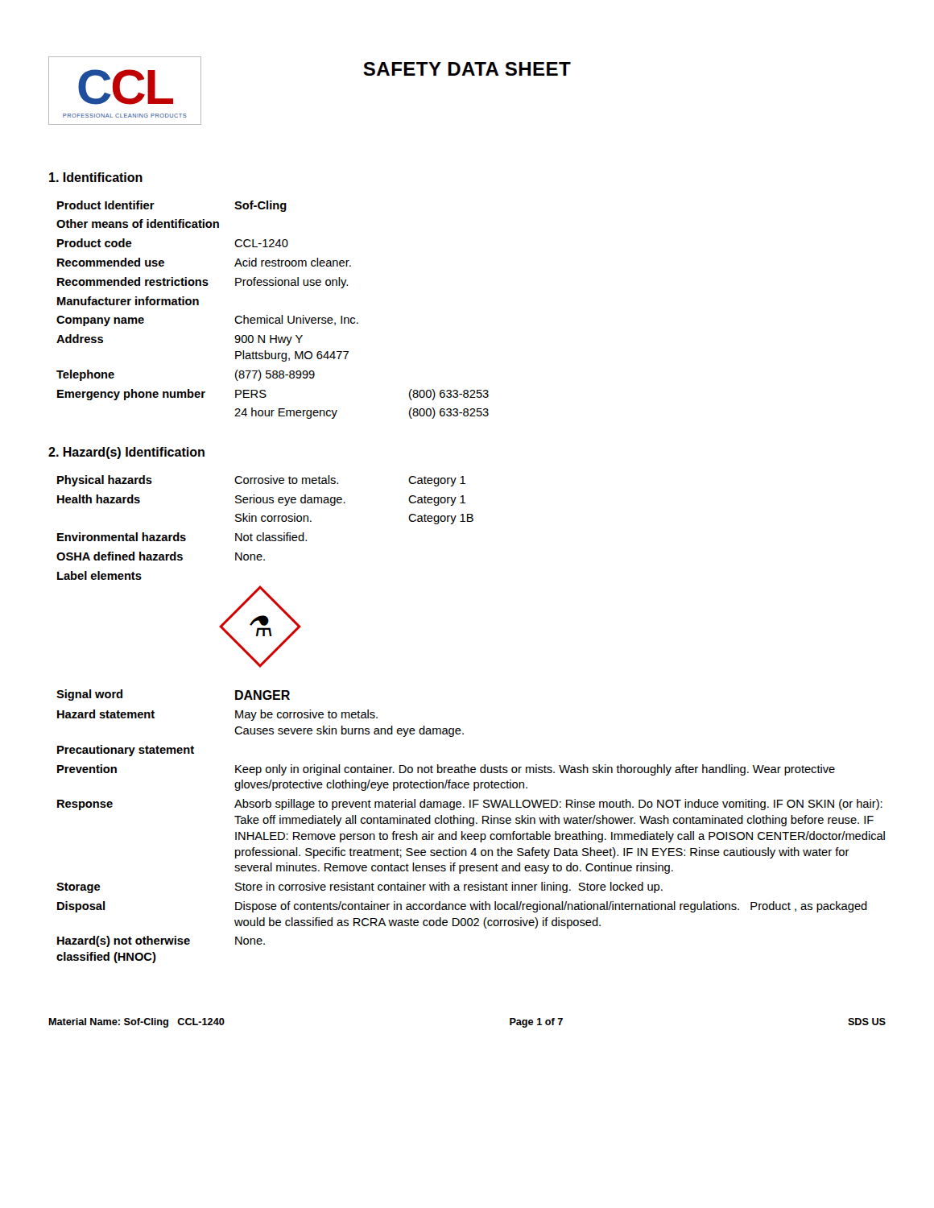CCL Professional Cleaning Products
SAFETY DATA SHEET
1. Identification
| Product Identifier | Sof-Cling | |
| Other means of identification | | |
| Product code | CCL-1240 | |
| Recommended use | Acid restroom cleaner. | |
| Recommended restrictions | Professional use only. | |
| Manufacturer information | | |
| Company name | Chemical Universe, Inc. | |
| Address | 900 N Hwy Y Plattsburg, MO 64477 | |
| Telephone | (877) 588-8999 | |
| Emergency phone number | PERS | (800) 633-8253 |
| | 24 hour Emergency | (800) 633-8253 |
2. Hazard(s) Identification
| Physical hazards | Corrosive to metals. | Category 1 |
| Health hazards | Serious eye damage. | Category 1 |
| | Skin corrosion. | Category 1B |
| Environmental hazards | Not classified. | |
| OSHA defined hazards | None. | |
| Label elements | | |
⚗
| Signal word | DANGER |
| Hazard statement | May be corrosive to metals. Causes severe skin burns and eye damage. |
| Precautionary statement | |
| Prevention | Keep only in original container. Do not breathe dusts or mists. Wash skin thoroughly after handling. Wear protective gloves/protective clothing/eye protection/face protection. |
| Response | Absorb spillage to prevent material damage. IF SWALLOWED: Rinse mouth. Do NOT induce vomiting. IF ON SKIN (or hair): Take off immediately all contaminated clothing. Rinse skin with water/shower. Wash contaminated clothing before reuse. IF INHALED: Remove person to fresh air and keep comfortable breathing. Immediately call a POISON CENTER/doctor/medical professional. Specific treatment; See section 4 on the Safety Data Sheet). IF IN EYES: Rinse cautiously with water for several minutes. Remove contact lenses if present and easy to do. Continue rinsing. |
| Storage | Store in corrosive resistant container with a resistant inner lining. Store locked up. |
| Disposal | Dispose of contents/container in accordance with local/regional/national/international regulations. Product , as packaged would be classified as RCRA waste code D002 (corrosive) if disposed. |
| Hazard(s) not otherwise classified (HNOC) | None. |
Material Name: Sof-Cling CCL-1240
Page 1 of 7
SDS US